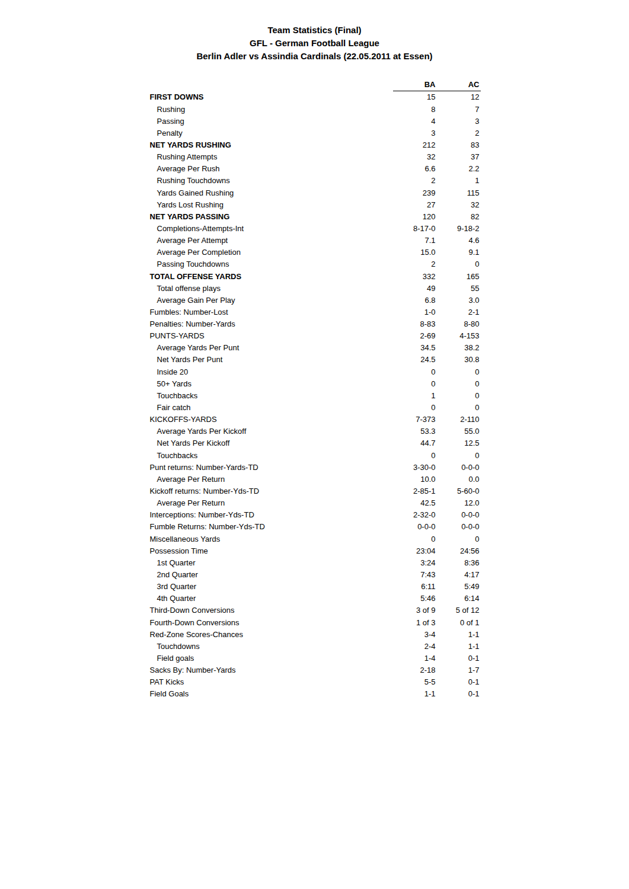Team Statistics (Final)
GFL - German Football League
Berlin Adler vs Assindia Cardinals (22.05.2011 at Essen)
| | BA | AC |
| --- | --- | --- |
| FIRST DOWNS | 15 | 12 |
| Rushing | 8 | 7 |
| Passing | 4 | 3 |
| Penalty | 3 | 2 |
| NET YARDS RUSHING | 212 | 83 |
| Rushing Attempts | 32 | 37 |
| Average Per Rush | 6.6 | 2.2 |
| Rushing Touchdowns | 2 | 1 |
| Yards Gained Rushing | 239 | 115 |
| Yards Lost Rushing | 27 | 32 |
| NET YARDS PASSING | 120 | 82 |
| Completions-Attempts-Int | 8-17-0 | 9-18-2 |
| Average Per Attempt | 7.1 | 4.6 |
| Average Per Completion | 15.0 | 9.1 |
| Passing Touchdowns | 2 | 0 |
| TOTAL OFFENSE YARDS | 332 | 165 |
| Total offense plays | 49 | 55 |
| Average Gain Per Play | 6.8 | 3.0 |
| Fumbles: Number-Lost | 1-0 | 2-1 |
| Penalties: Number-Yards | 8-83 | 8-80 |
| PUNTS-YARDS | 2-69 | 4-153 |
| Average Yards Per Punt | 34.5 | 38.2 |
| Net Yards Per Punt | 24.5 | 30.8 |
| Inside 20 | 0 | 0 |
| 50+ Yards | 0 | 0 |
| Touchbacks | 1 | 0 |
| Fair catch | 0 | 0 |
| KICKOFFS-YARDS | 7-373 | 2-110 |
| Average Yards Per Kickoff | 53.3 | 55.0 |
| Net Yards Per Kickoff | 44.7 | 12.5 |
| Touchbacks | 0 | 0 |
| Punt returns: Number-Yards-TD | 3-30-0 | 0-0-0 |
| Average Per Return | 10.0 | 0.0 |
| Kickoff returns: Number-Yds-TD | 2-85-1 | 5-60-0 |
| Average Per Return | 42.5 | 12.0 |
| Interceptions: Number-Yds-TD | 2-32-0 | 0-0-0 |
| Fumble Returns: Number-Yds-TD | 0-0-0 | 0-0-0 |
| Miscellaneous Yards | 0 | 0 |
| Possession Time | 23:04 | 24:56 |
| 1st Quarter | 3:24 | 8:36 |
| 2nd Quarter | 7:43 | 4:17 |
| 3rd Quarter | 6:11 | 5:49 |
| 4th Quarter | 5:46 | 6:14 |
| Third-Down Conversions | 3 of 9 | 5 of 12 |
| Fourth-Down Conversions | 1 of 3 | 0 of 1 |
| Red-Zone Scores-Chances | 3-4 | 1-1 |
| Touchdowns | 2-4 | 1-1 |
| Field goals | 1-4 | 0-1 |
| Sacks By: Number-Yards | 2-18 | 1-7 |
| PAT Kicks | 5-5 | 0-1 |
| Field Goals | 1-1 | 0-1 |